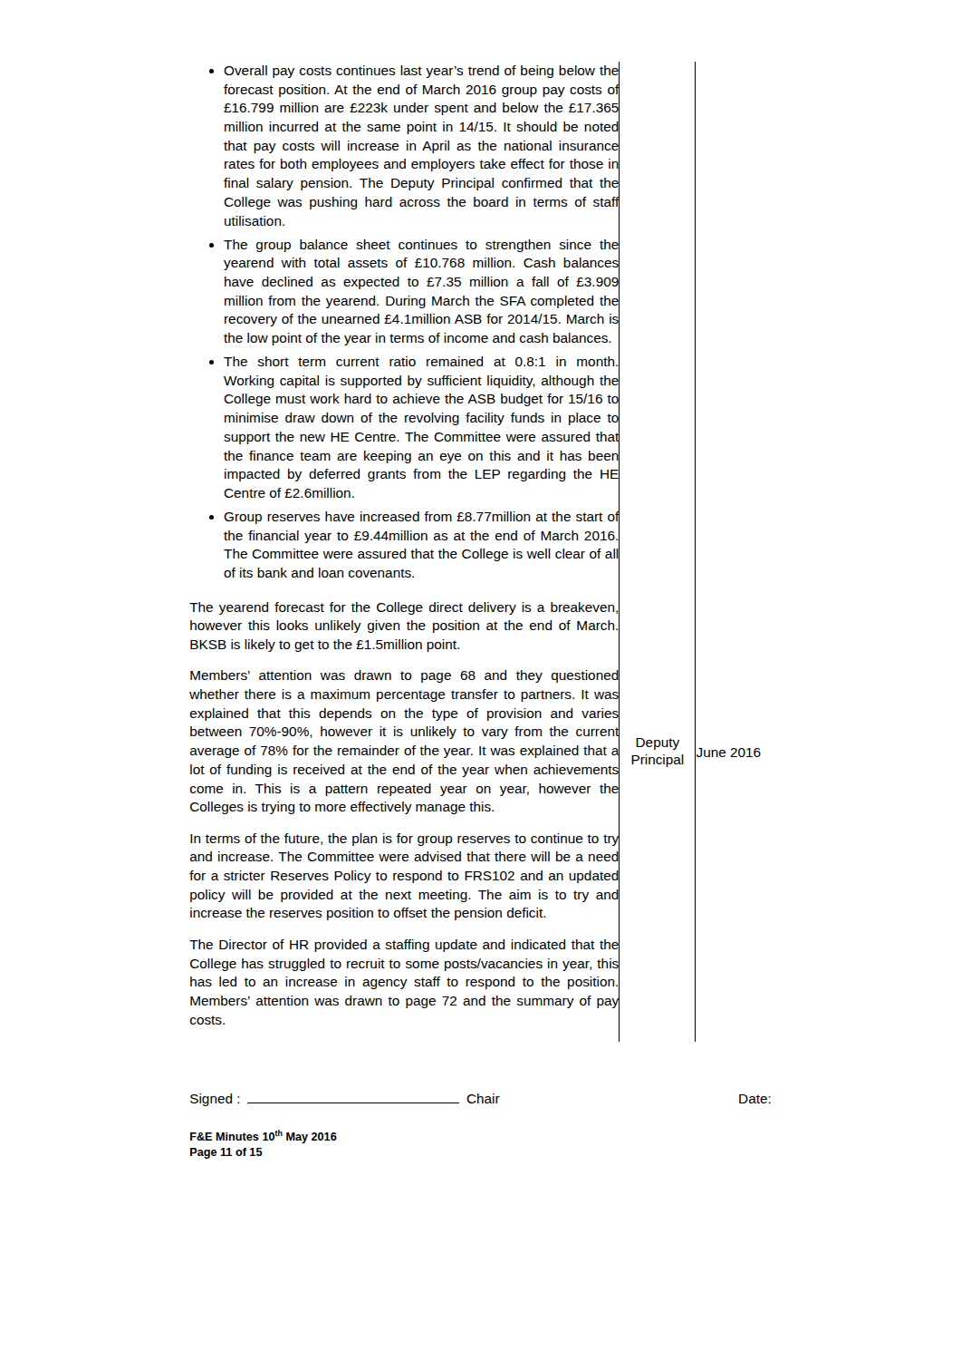| Overall pay costs continues last year’s trend of being below the forecast position. At the end of March 2016 group pay costs of £16.799 million are £223k under spent and below the £17.365 million incurred at the same point in 14/15. It should be noted that pay costs will increase in April as the national insurance rates for both employees and employers take effect for those in final salary pension. The Deputy Principal confirmed that the College was pushing hard across the board in terms of staff utilisation. The group balance sheet continues to strengthen since the yearend with total assets of £10.768 million. Cash balances have declined as expected to £7.35 million a fall of £3.909 million from the yearend. During March the SFA completed the recovery of the unearned £4.1million ASB for 2014/15. March is the low point of the year in terms of income and cash balances. The short term current ratio remained at 0.8:1 in month. Working capital is supported by sufficient liquidity, although the College must work hard to achieve the ASB budget for 15/16 to minimise draw down of the revolving facility funds in place to support the new HE Centre. The Committee were assured that the finance team are keeping an eye on this and it has been impacted by deferred grants from the LEP regarding the HE Centre of £2.6million. Group reserves have increased from £8.77million at the start of the financial year to £9.44million as at the end of March 2016. The Committee were assured that the College is well clear of all of its bank and loan covenants. The yearend forecast for the College direct delivery is a breakeven, however this looks unlikely given the position at the end of March. BKSB is likely to get to the £1.5million point. Members’ attention was drawn to page 68 and they questioned whether there is a maximum percentage transfer to partners. It was explained that this depends on the type of provision and varies between 70%-90%, however it is unlikely to vary from the current average of 78% for the remainder of the year. It was explained that a lot of funding is received at the end of the year when achievements come in. This is a pattern repeated year on year, however the Colleges is trying to more effectively manage this. In terms of the future, the plan is for group reserves to continue to try and increase. The Committee were advised that there will be a need for a stricter Reserves Policy to respond to FRS102 and an updated policy will be provided at the next meeting. The aim is to try and increase the reserves position to offset the pension deficit. The Director of HR provided a staffing update and indicated that the College has struggled to recruit to some posts/vacancies in year, this has led to an increase in agency staff to respond to the position. Members’ attention was drawn to page 72 and the summary of pay costs. | Deputy Principal | June 2016 |
Signed : Chair Date:
F&E Minutes 10th May 2016
Page 11 of 15